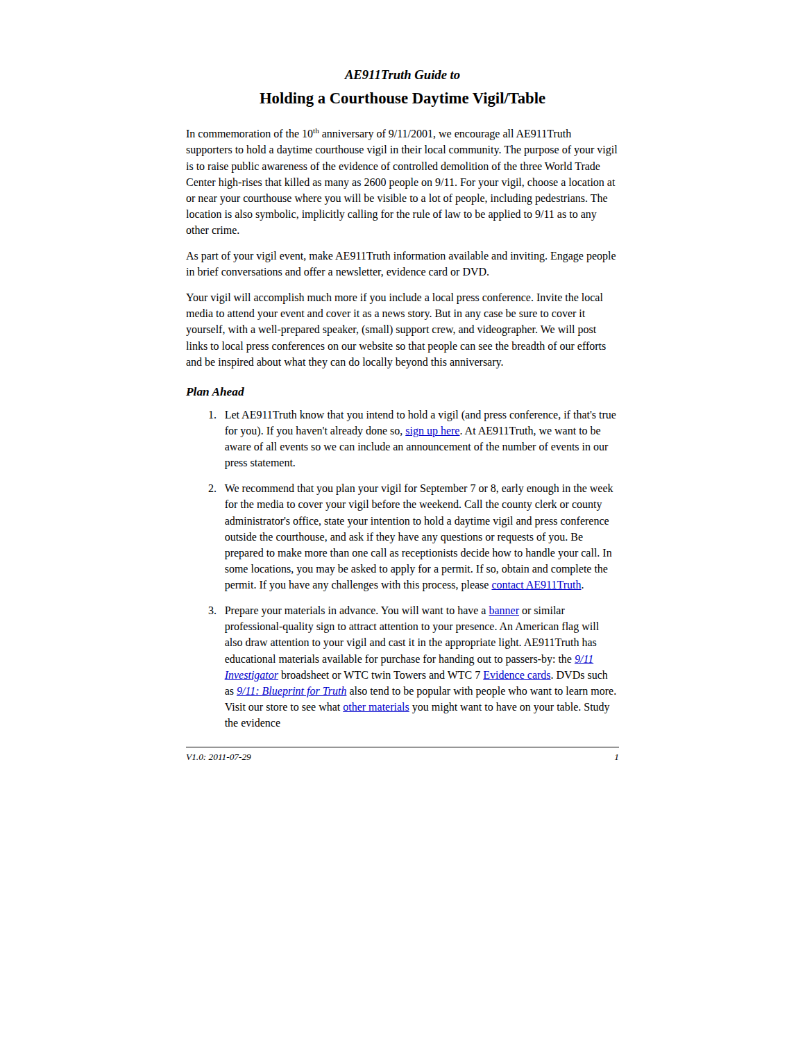AE911Truth Guide to
Holding a Courthouse Daytime Vigil/Table
In commemoration of the 10th anniversary of 9/11/2001, we encourage all AE911Truth supporters to hold a daytime courthouse vigil in their local community. The purpose of your vigil is to raise public awareness of the evidence of controlled demolition of the three World Trade Center high-rises that killed as many as 2600 people on 9/11. For your vigil, choose a location at or near your courthouse where you will be visible to a lot of people, including pedestrians. The location is also symbolic, implicitly calling for the rule of law to be applied to 9/11 as to any other crime.
As part of your vigil event, make AE911Truth information available and inviting. Engage people in brief conversations and offer a newsletter, evidence card or DVD.
Your vigil will accomplish much more if you include a local press conference. Invite the local media to attend your event and cover it as a news story. But in any case be sure to cover it yourself, with a well-prepared speaker, (small) support crew, and videographer. We will post links to local press conferences on our website so that people can see the breadth of our efforts and be inspired about what they can do locally beyond this anniversary.
Plan Ahead
Let AE911Truth know that you intend to hold a vigil (and press conference, if that's true for you). If you haven't already done so, sign up here. At AE911Truth, we want to be aware of all events so we can include an announcement of the number of events in our press statement.
We recommend that you plan your vigil for September 7 or 8, early enough in the week for the media to cover your vigil before the weekend. Call the county clerk or county administrator's office, state your intention to hold a daytime vigil and press conference outside the courthouse, and ask if they have any questions or requests of you. Be prepared to make more than one call as receptionists decide how to handle your call. In some locations, you may be asked to apply for a permit. If so, obtain and complete the permit. If you have any challenges with this process, please contact AE911Truth.
Prepare your materials in advance. You will want to have a banner or similar professional-quality sign to attract attention to your presence. An American flag will also draw attention to your vigil and cast it in the appropriate light. AE911Truth has educational materials available for purchase for handing out to passers-by: the 9/11 Investigator broadsheet or WTC twin Towers and WTC 7 Evidence cards. DVDs such as 9/11: Blueprint for Truth also tend to be popular with people who want to learn more. Visit our store to see what other materials you might want to have on your table. Study the evidence
V1.0: 2011-07-29 1